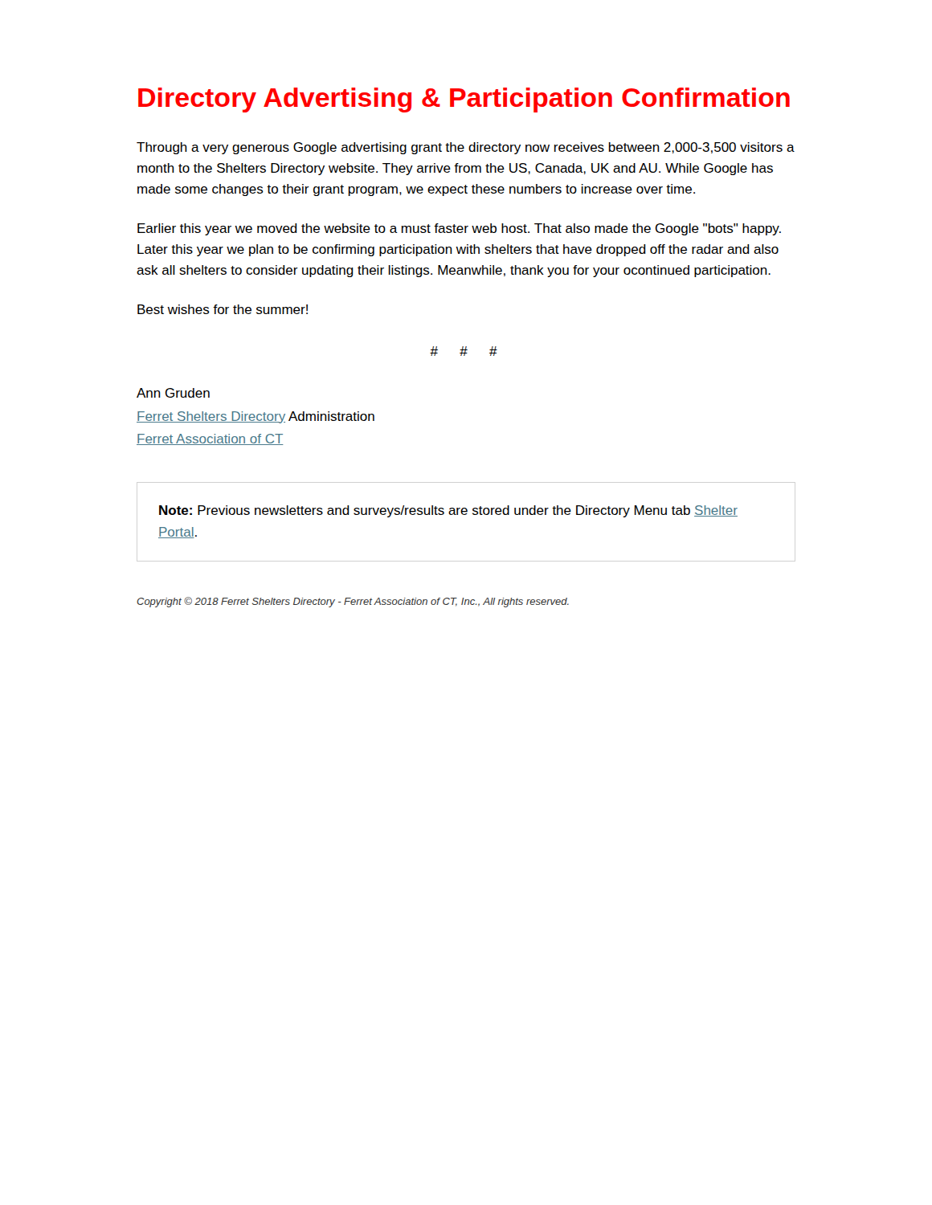Directory Advertising & Participation Confirmation
Through a very generous Google advertising grant the directory now receives between 2,000-3,500 visitors a month to the Shelters Directory website. They arrive from the US, Canada, UK and AU. While Google has made some changes to their grant program, we expect these numbers to increase over time.
Earlier this year we moved the website to a must faster web host. That also made the Google "bots" happy. Later this year we plan to be confirming participation with shelters that have dropped off the radar and also ask all shelters to consider updating their listings. Meanwhile, thank you for your ocontinued participation.
Best wishes for the summer!
# # #
Ann Gruden
Ferret Shelters Directory Administration
Ferret Association of CT
Note: Previous newsletters and surveys/results are stored under the Directory Menu tab Shelter Portal.
Copyright © 2018 Ferret Shelters Directory - Ferret Association of CT, Inc., All rights reserved.